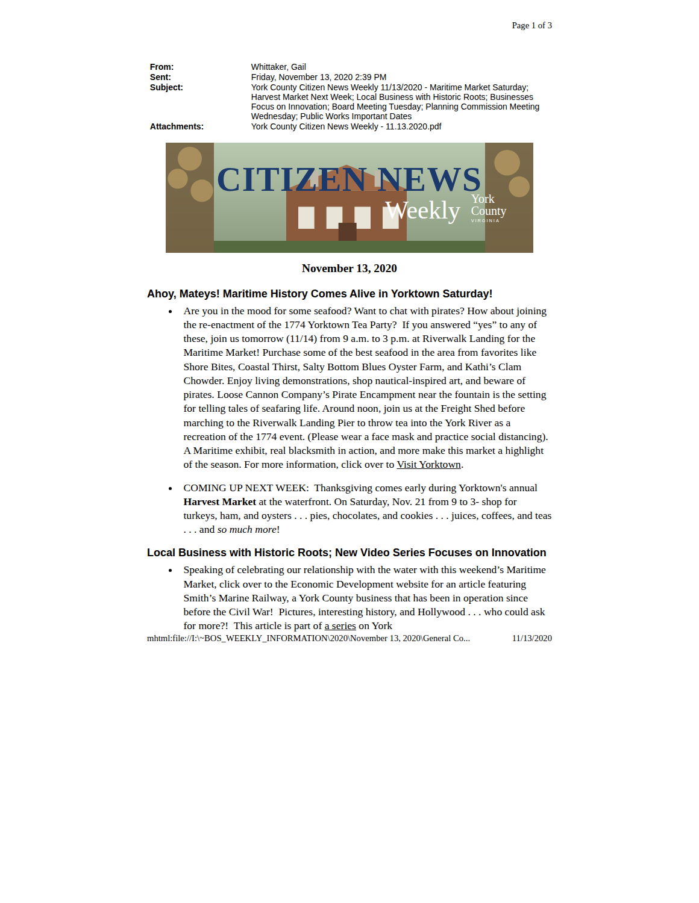Page 1 of 3
| From: | Whittaker, Gail |
| Sent: | Friday, November 13, 2020 2:39 PM |
| Subject: | York County Citizen News Weekly 11/13/2020 - Maritime Market Saturday; Harvest Market Next Week; Local Business with Historic Roots; Businesses Focus on Innovation; Board Meeting Tuesday; Planning Commission Meeting Wednesday; Public Works Important Dates |
| Attachments: | York County Citizen News Weekly - 11.13.2020.pdf |
November 13, 2020
Ahoy, Mateys! Maritime History Comes Alive in Yorktown Saturday!
Are you in the mood for some seafood? Want to chat with pirates? How about joining the re-enactment of the 1774 Yorktown Tea Party? If you answered “yes” to any of these, join us tomorrow (11/14) from 9 a.m. to 3 p.m. at Riverwalk Landing for the Maritime Market! Purchase some of the best seafood in the area from favorites like Shore Bites, Coastal Thirst, Salty Bottom Blues Oyster Farm, and Kathi’s Clam Chowder. Enjoy living demonstrations, shop nautical-inspired art, and beware of pirates. Loose Cannon Company’s Pirate Encampment near the fountain is the setting for telling tales of seafaring life. Around noon, join us at the Freight Shed before marching to the Riverwalk Landing Pier to throw tea into the York River as a recreation of the 1774 event. (Please wear a face mask and practice social distancing). A Maritime exhibit, real blacksmith in action, and more make this market a highlight of the season. For more information, click over to Visit Yorktown.
COMING UP NEXT WEEK: Thanksgiving comes early during Yorktown's annual Harvest Market at the waterfront. On Saturday, Nov. 21 from 9 to 3- shop for turkeys, ham, and oysters . . . pies, chocolates, and cookies . . . juices, coffees, and teas . . . and so much more!
Local Business with Historic Roots; New Video Series Focuses on Innovation
Speaking of celebrating our relationship with the water with this weekend’s Maritime Market, click over to the Economic Development website for an article featuring Smith’s Marine Railway, a York County business that has been in operation since before the Civil War! Pictures, interesting history, and Hollywood . . . who could ask for more?! This article is part of a series on York
mhtml:file://I:\~BOS_WEEKLY_INFORMATION\2020\November 13, 2020\General Co... 11/13/2020